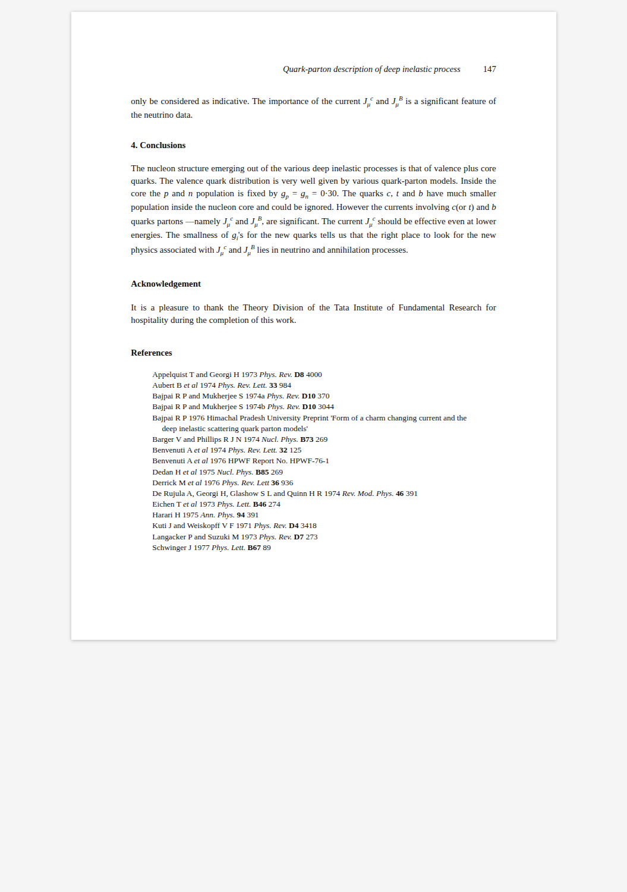Quark-parton description of deep inelastic process 147
only be considered as indicative. The importance of the current Jμc and JμB is a significant feature of the neutrino data.
4. Conclusions
The nucleon structure emerging out of the various deep inelastic processes is that of valence plus core quarks. The valence quark distribution is very well given by various quark-parton models. Inside the core the p and n population is fixed by gp = gn = 0·30. The quarks c, t and b have much smaller population inside the nucleon core and could be ignored. However the currents involving c(or t) and b quarks partons —namely Jμc and JμB, are significant. The current Jμc should be effective even at lower energies. The smallness of gi's for the new quarks tells us that the right place to look for the new physics associated with Jμc and JμB lies in neutrino and annihilation processes.
Acknowledgement
It is a pleasure to thank the Theory Division of the Tata Institute of Fundamental Research for hospitality during the completion of this work.
References
Appelquist T and Georgi H 1973 Phys. Rev. D8 4000
Aubert B et al 1974 Phys. Rev. Lett. 33 984
Bajpai R P and Mukherjee S 1974a Phys. Rev. D10 370
Bajpai R P and Mukherjee S 1974b Phys. Rev. D10 3044
Bajpai R P 1976 Himachal Pradesh University Preprint 'Form of a charm changing current and the
deep inelastic scattering quark parton models'
Barger V and Phillips R J N 1974 Nucl. Phys. B73 269
Benvenuti A et al 1974 Phys. Rev. Lett. 32 125
Benvenuti A et al 1976 HPWF Report No. HPWF-76-1
Dedan H et al 1975 Nucl. Phys. B85 269
Derrick M et al 1976 Phys. Rev. Lett 36 936
De Rujula A, Georgi H, Glashow S L and Quinn H R 1974 Rev. Mod. Phys. 46 391
Eichen T et al 1973 Phys. Lett. B46 274
Harari H 1975 Ann. Phys. 94 391
Kuti J and Weiskopff V F 1971 Phys. Rev. D4 3418
Langacker P and Suzuki M 1973 Phys. Rev. D7 273
Schwinger J 1977 Phys. Lett. B67 89